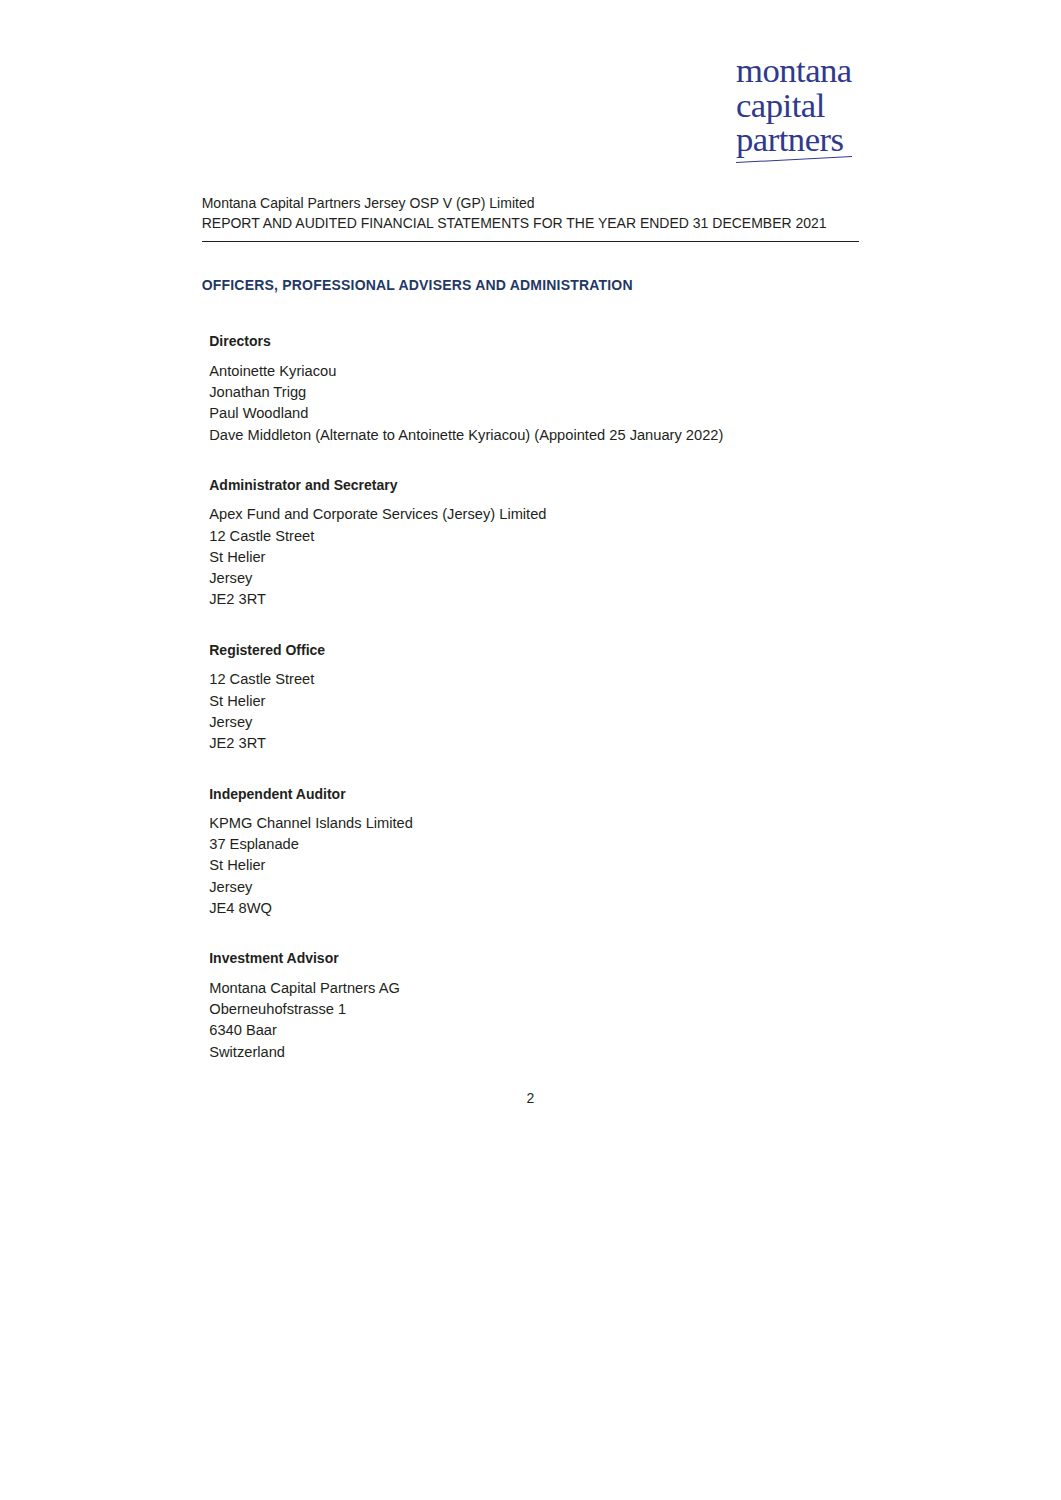montana
capital
partners
Montana Capital Partners Jersey OSP V (GP) Limited
REPORT AND AUDITED FINANCIAL STATEMENTS FOR THE YEAR ENDED 31 DECEMBER 2021
OFFICERS, PROFESSIONAL ADVISERS AND ADMINISTRATION
Directors
Antoinette Kyriacou
Jonathan Trigg
Paul Woodland
Dave Middleton (Alternate to Antoinette Kyriacou) (Appointed 25 January 2022)
Administrator and Secretary
Apex Fund and Corporate Services (Jersey) Limited
12 Castle Street
St Helier
Jersey
JE2 3RT
Registered Office
12 Castle Street
St Helier
Jersey
JE2 3RT
Independent Auditor
KPMG Channel Islands Limited
37 Esplanade
St Helier
Jersey
JE4 8WQ
Investment Advisor
Montana Capital Partners AG
Oberneuhofstrasse 1
6340 Baar
Switzerland
2